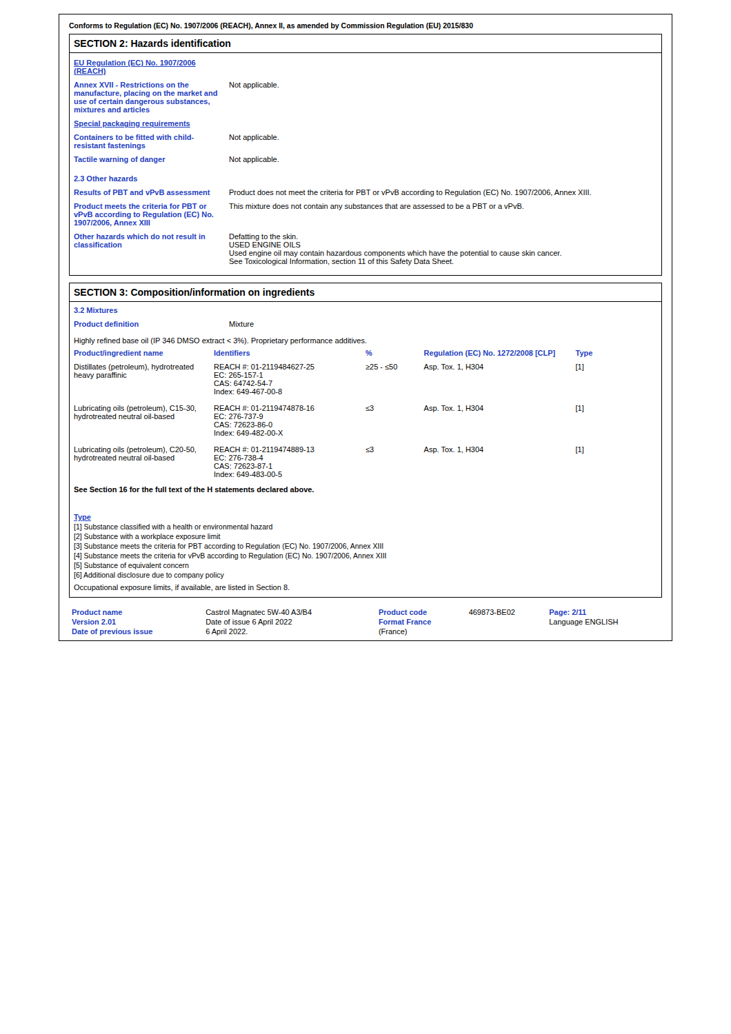Conforms to Regulation (EC) No. 1907/2006 (REACH), Annex II, as amended by Commission Regulation (EU) 2015/830
SECTION 2: Hazards identification
| EU Regulation (EC) No. 1907/2006 (REACH) | |
| Annex XVII - Restrictions on the manufacture, placing on the market and use of certain dangerous substances, mixtures and articles | Not applicable. |
| Special packaging requirements | |
| Containers to be fitted with child-resistant fastenings | Not applicable. |
| Tactile warning of danger | Not applicable. |
2.3 Other hazards
| Results of PBT and vPvB assessment | Product does not meet the criteria for PBT or vPvB according to Regulation (EC) No. 1907/2006, Annex XIII. |
| Product meets the criteria for PBT or vPvB according to Regulation (EC) No. 1907/2006, Annex XIII | This mixture does not contain any substances that are assessed to be a PBT or a vPvB. |
| Other hazards which do not result in classification | Defatting to the skin. USED ENGINE OILS Used engine oil may contain hazardous components which have the potential to cause skin cancer. See Toxicological Information, section 11 of this Safety Data Sheet. |
SECTION 3: Composition/information on ingredients
3.2 Mixtures
| Product definition | Mixture |
Highly refined base oil (IP 346 DMSO extract < 3%). Proprietary performance additives.
| Product/ingredient name | Identifiers | % | Regulation (EC) No. 1272/2008 [CLP] | Type |
| --- | --- | --- | --- | --- |
| Distillates (petroleum), hydrotreated heavy paraffinic | REACH #: 01-2119484627-25 EC: 265-157-1 CAS: 64742-54-7 Index: 649-467-00-8 | ≥25 - ≤50 | Asp. Tox. 1, H304 | [1] |
| Lubricating oils (petroleum), C15-30, hydrotreated neutral oil-based | REACH #: 01-2119474878-16 EC: 276-737-9 CAS: 72623-86-0 Index: 649-482-00-X | ≤3 | Asp. Tox. 1, H304 | [1] |
| Lubricating oils (petroleum), C20-50, hydrotreated neutral oil-based | REACH #: 01-2119474889-13 EC: 276-738-4 CAS: 72623-87-1 Index: 649-483-00-5 | ≤3 | Asp. Tox. 1, H304 | [1] |
See Section 16 for the full text of the H statements declared above.
Type
[1] Substance classified with a health or environmental hazard
[2] Substance with a workplace exposure limit
[3] Substance meets the criteria for PBT according to Regulation (EC) No. 1907/2006, Annex XIII
[4] Substance meets the criteria for vPvB according to Regulation (EC) No. 1907/2006, Annex XIII
[5] Substance of equivalent concern
[6] Additional disclosure due to company policy
Occupational exposure limits, if available, are listed in Section 8.
| Product name | Castrol Magnatec 5W-40 A3/B4 | Product code | 469873-BE02 | Page: 2/11 |
| Version 2.01 | Date of issue 6 April 2022 | Format France | | Language ENGLISH |
| Date of previous issue | 6 April 2022. | (France) | | |